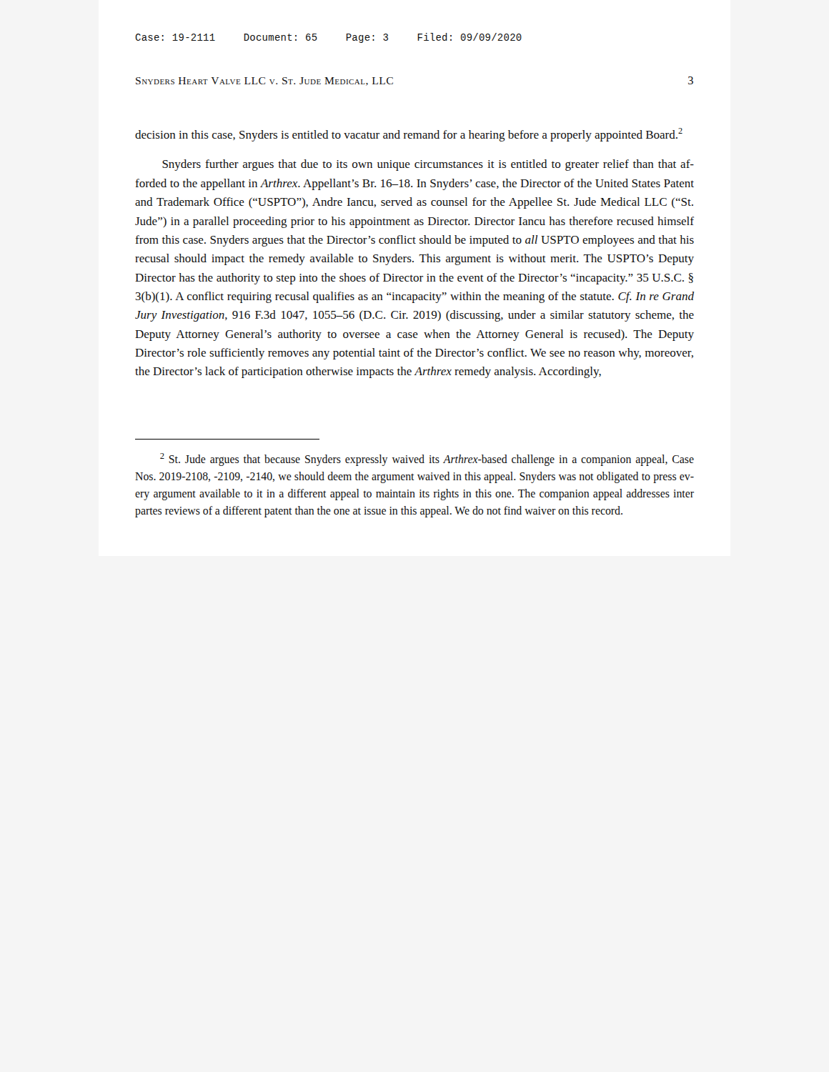Case: 19-2111 Document: 65 Page: 3 Filed: 09/09/2020
Snyders Heart Valve LLC v. St. Jude Medical, LLC 3
decision in this case, Snyders is entitled to vacatur and remand for a hearing before a properly appointed Board.2
Snyders further argues that due to its own unique circumstances it is entitled to greater relief than that afforded to the appellant in Arthrex. Appellant’s Br. 16–18. In Snyders’ case, the Director of the United States Patent and Trademark Office (“USPTO”), Andre Iancu, served as counsel for the Appellee St. Jude Medical LLC (“St. Jude”) in a parallel proceeding prior to his appointment as Director. Director Iancu has therefore recused himself from this case. Snyders argues that the Director’s conflict should be imputed to all USPTO employees and that his recusal should impact the remedy available to Snyders. This argument is without merit. The USPTO’s Deputy Director has the authority to step into the shoes of Director in the event of the Director’s “incapacity.” 35 U.S.C. § 3(b)(1). A conflict requiring recusal qualifies as an “incapacity” within the meaning of the statute. Cf. In re Grand Jury Investigation, 916 F.3d 1047, 1055–56 (D.C. Cir. 2019) (discussing, under a similar statutory scheme, the Deputy Attorney General’s authority to oversee a case when the Attorney General is recused). The Deputy Director’s role sufficiently removes any potential taint of the Director’s conflict. We see no reason why, moreover, the Director’s lack of participation otherwise impacts the Arthrex remedy analysis. Accordingly,
2 St. Jude argues that because Snyders expressly waived its Arthrex-based challenge in a companion appeal, Case Nos. 2019-2108, -2109, -2140, we should deem the argument waived in this appeal. Snyders was not obligated to press every argument available to it in a different appeal to maintain its rights in this one. The companion appeal addresses inter partes reviews of a different patent than the one at issue in this appeal. We do not find waiver on this record.